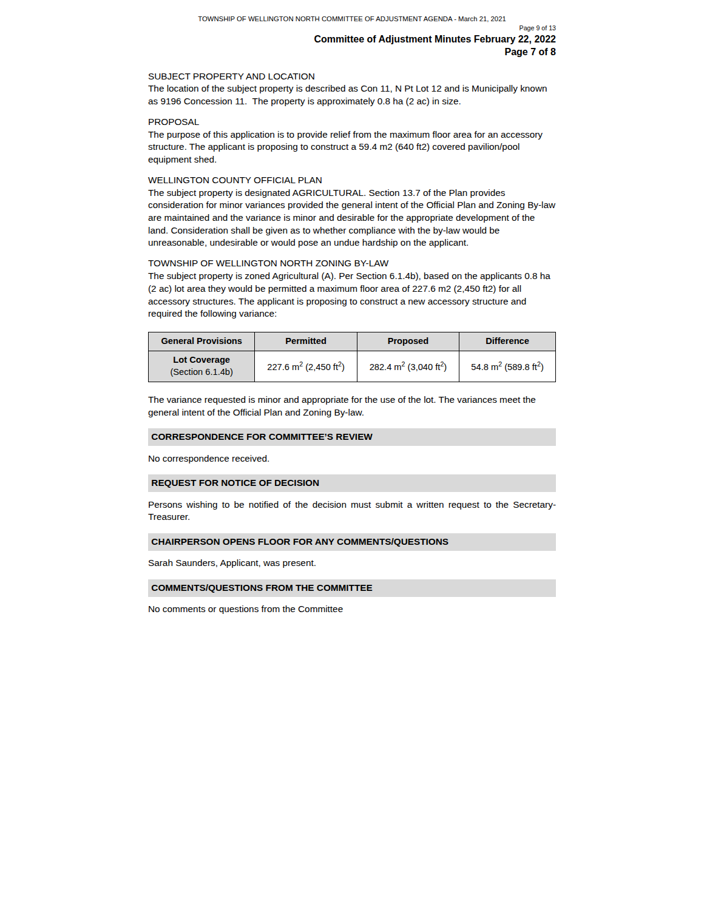TOWNSHIP OF WELLINGTON NORTH COMMITTEE OF ADJUSTMENT AGENDA - March 21, 2021
Page 9 of 13
Committee of Adjustment Minutes February 22, 2022
Page 7 of 8
SUBJECT PROPERTY AND LOCATION
The location of the subject property is described as Con 11, N Pt Lot 12 and is Municipally known as 9196 Concession 11. The property is approximately 0.8 ha (2 ac) in size.
PROPOSAL
The purpose of this application is to provide relief from the maximum floor area for an accessory structure. The applicant is proposing to construct a 59.4 m2 (640 ft2) covered pavilion/pool equipment shed.
WELLINGTON COUNTY OFFICIAL PLAN
The subject property is designated AGRICULTURAL. Section 13.7 of the Plan provides consideration for minor variances provided the general intent of the Official Plan and Zoning By-law are maintained and the variance is minor and desirable for the appropriate development of the land. Consideration shall be given as to whether compliance with the by-law would be unreasonable, undesirable or would pose an undue hardship on the applicant.
TOWNSHIP OF WELLINGTON NORTH ZONING BY-LAW
The subject property is zoned Agricultural (A). Per Section 6.1.4b), based on the applicants 0.8 ha (2 ac) lot area they would be permitted a maximum floor area of 227.6 m2 (2,450 ft2) for all accessory structures. The applicant is proposing to construct a new accessory structure and required the following variance:
| General Provisions | Permitted | Proposed | Difference |
| --- | --- | --- | --- |
| Lot Coverage (Section 6.1.4b) | 227.6 m 2 (2,450 ft 2 ) | 282.4 m 2 (3,040 ft 2 ) | 54.8 m 2 (589.8 ft 2 ) |
The variance requested is minor and appropriate for the use of the lot. The variances meet the general intent of the Official Plan and Zoning By-law.
CORRESPONDENCE FOR COMMITTEE’S REVIEW
No correspondence received.
REQUEST FOR NOTICE OF DECISION
Persons wishing to be notified of the decision must submit a written request to the Secretary-Treasurer.
CHAIRPERSON OPENS FLOOR FOR ANY COMMENTS/QUESTIONS
Sarah Saunders, Applicant, was present.
COMMENTS/QUESTIONS FROM THE COMMITTEE
No comments or questions from the Committee